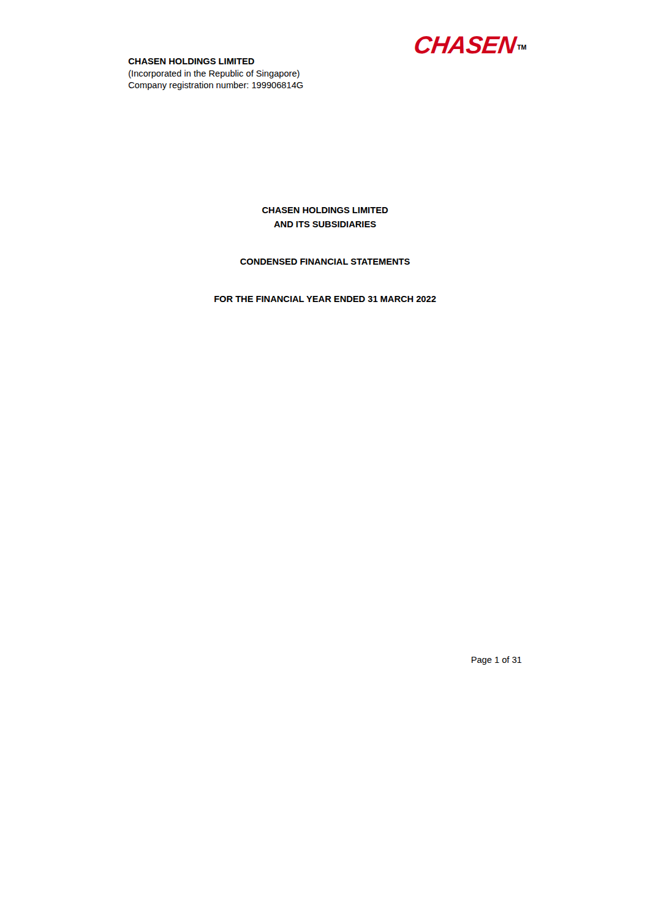CHASEN TM
CHASEN HOLDINGS LIMITED
(Incorporated in the Republic of Singapore)
Company registration number: 199906814G
CHASEN HOLDINGS LIMITED
AND ITS SUBSIDIARIES
CONDENSED FINANCIAL STATEMENTS
FOR THE FINANCIAL YEAR ENDED 31 MARCH 2022
Page 1 of 31